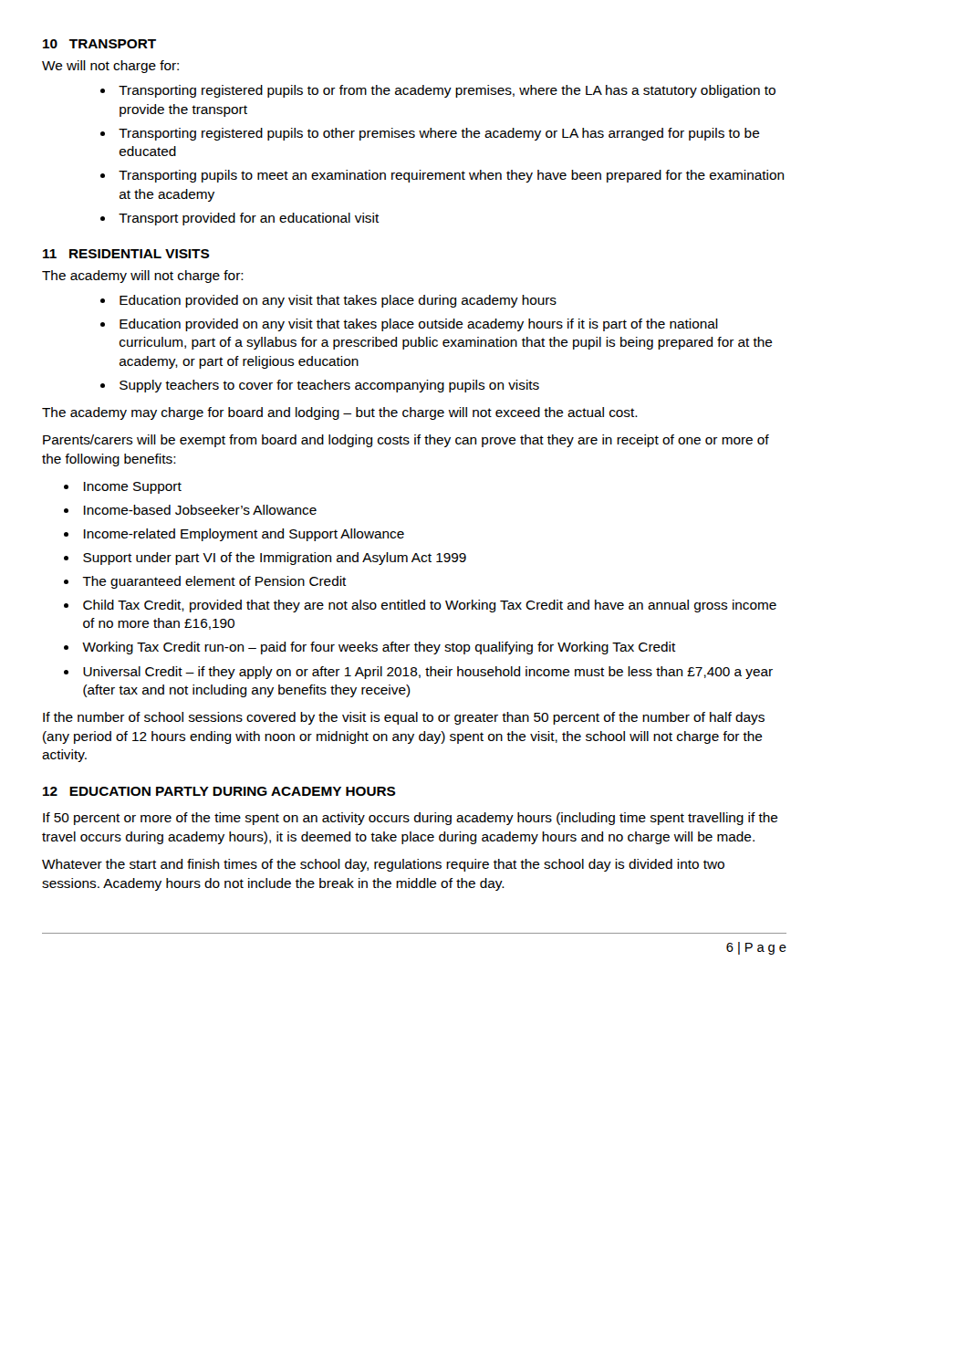10 TRANSPORT
We will not charge for:
Transporting registered pupils to or from the academy premises, where the LA has a statutory obligation to provide the transport
Transporting registered pupils to other premises where the academy or LA has arranged for pupils to be educated
Transporting pupils to meet an examination requirement when they have been prepared for the examination at the academy
Transport provided for an educational visit
11 RESIDENTIAL VISITS
The academy will not charge for:
Education provided on any visit that takes place during academy hours
Education provided on any visit that takes place outside academy hours if it is part of the national curriculum, part of a syllabus for a prescribed public examination that the pupil is being prepared for at the academy, or part of religious education
Supply teachers to cover for teachers accompanying pupils on visits
The academy may charge for board and lodging – but the charge will not exceed the actual cost.
Parents/carers will be exempt from board and lodging costs if they can prove that they are in receipt of one or more of the following benefits:
Income Support
Income-based Jobseeker’s Allowance
Income-related Employment and Support Allowance
Support under part VI of the Immigration and Asylum Act 1999
The guaranteed element of Pension Credit
Child Tax Credit, provided that they are not also entitled to Working Tax Credit and have an annual gross income of no more than £16,190
Working Tax Credit run-on – paid for four weeks after they stop qualifying for Working Tax Credit
Universal Credit – if they apply on or after 1 April 2018, their household income must be less than £7,400 a year (after tax and not including any benefits they receive)
If the number of school sessions covered by the visit is equal to or greater than 50 percent of the number of half days (any period of 12 hours ending with noon or midnight on any day) spent on the visit, the school will not charge for the activity.
12 EDUCATION PARTLY DURING ACADEMY HOURS
If 50 percent or more of the time spent on an activity occurs during academy hours (including time spent travelling if the travel occurs during academy hours), it is deemed to take place during academy hours and no charge will be made.
Whatever the start and finish times of the school day, regulations require that the school day is divided into two sessions. Academy hours do not include the break in the middle of the day.
6 | P a g e